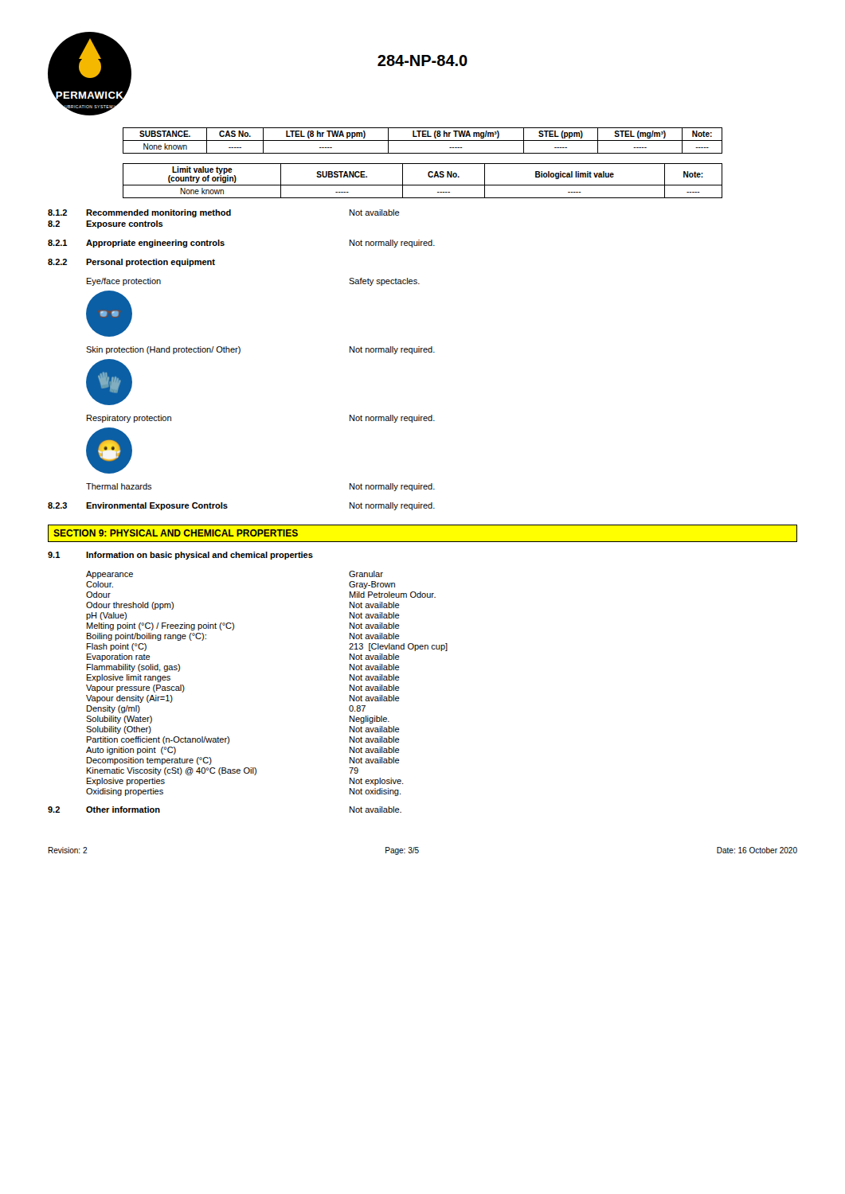PERMAWICK
LUBRICATION SYSTEM™
284-NP-84.0
| SUBSTANCE. | CAS No. | LTEL (8 hr TWA ppm) | LTEL (8 hr TWA mg/m³) | STEL (ppm) | STEL (mg/m³) | Note: |
| --- | --- | --- | --- | --- | --- | --- |
| None known | ----- | ----- | ----- | ----- | ----- | ----- |
| Limit value type (country of origin) | SUBSTANCE. | CAS No. | Biological limit value | Note: |
| --- | --- | --- | --- | --- |
| None known | ----- | ----- | ----- | ----- |
8.1.2
Recommended monitoring method
Not available
8.2
Exposure controls
8.2.1
Appropriate engineering controls
Not normally required.
8.2.2
Personal protection equipment
Eye/face protection
Safety spectacles.
👓
Skin protection (Hand protection/ Other)
Not normally required.
🧤
Respiratory protection
Not normally required.
😷
Thermal hazards
Not normally required.
8.2.3
Environmental Exposure Controls
Not normally required.
SECTION 9: PHYSICAL AND CHEMICAL PROPERTIES
9.1
Information on basic physical and chemical properties
Appearance
Granular
Colour.
Gray-Brown
Odour
Mild Petroleum Odour.
Odour threshold (ppm)
Not available
pH (Value)
Not available
Melting point (°C) / Freezing point (°C)
Not available
Boiling point/boiling range (°C):
Not available
Flash point (°C)
213 [Clevland Open cup]
Evaporation rate
Not available
Flammability (solid, gas)
Not available
Explosive limit ranges
Not available
Vapour pressure (Pascal)
Not available
Vapour density (Air=1)
Not available
Density (g/ml)
0.87
Solubility (Water)
Negligible.
Solubility (Other)
Not available
Partition coefficient (n-Octanol/water)
Not available
Auto ignition point (°C)
Not available
Decomposition temperature (°C)
Not available
Kinematic Viscosity (cSt) @ 40°C (Base Oil)
79
Explosive properties
Not explosive.
Oxidising properties
Not oxidising.
9.2
Other information
Not available.
Revision: 2
Page: 3/5
Date: 16 October 2020